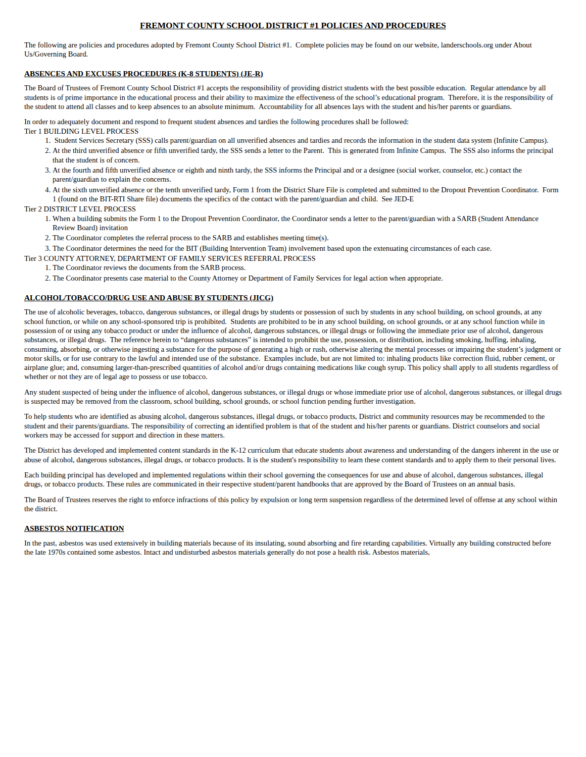FREMONT COUNTY SCHOOL DISTRICT #1 POLICIES AND PROCEDURES
The following are policies and procedures adopted by Fremont County School District #1. Complete policies may be found on our website, landerschools.org under About Us/Governing Board.
ABSENCES AND EXCUSES PROCEDURES (K-8 STUDENTS) (JE-R)
The Board of Trustees of Fremont County School District #1 accepts the responsibility of providing district students with the best possible education. Regular attendance by all students is of prime importance in the educational process and their ability to maximize the effectiveness of the school’s educational program. Therefore, it is the responsibility of the student to attend all classes and to keep absences to an absolute minimum. Accountability for all absences lays with the student and his/her parents or guardians.
In order to adequately document and respond to frequent student absences and tardies the following procedures shall be followed:
Tier 1 BUILDING LEVEL PROCESS
Student Services Secretary (SSS) calls parent/guardian on all unverified absences and tardies and records the information in the student data system (Infinite Campus).
At the third unverified absence or fifth unverified tardy, the SSS sends a letter to the Parent. This is generated from Infinite Campus. The SSS also informs the principal that the student is of concern.
At the fourth and fifth unverified absence or eighth and ninth tardy, the SSS informs the Principal and or a designee (social worker, counselor, etc.) contact the parent/guardian to explain the concerns.
At the sixth unverified absence or the tenth unverified tardy, Form 1 from the District Share File is completed and submitted to the Dropout Prevention Coordinator. Form 1 (found on the BIT-RTI Share file) documents the specifics of the contact with the parent/guardian and child. See JED-E
Tier 2 DISTRICT LEVEL PROCESS
When a building submits the Form 1 to the Dropout Prevention Coordinator, the Coordinator sends a letter to the parent/guardian with a SARB (Student Attendance Review Board) invitation
The Coordinator completes the referral process to the SARB and establishes meeting time(s).
The Coordinator determines the need for the BIT (Building Intervention Team) involvement based upon the extenuating circumstances of each case.
Tier 3 COUNTY ATTORNEY, DEPARTMENT OF FAMILY SERVICES REFERRAL PROCESS
The Coordinator reviews the documents from the SARB process.
The Coordinator presents case material to the County Attorney or Department of Family Services for legal action when appropriate.
ALCOHOL/TOBACCO/DRUG USE AND ABUSE BY STUDENTS (JICG)
The use of alcoholic beverages, tobacco, dangerous substances, or illegal drugs by students or possession of such by students in any school building, on school grounds, at any school function, or while on any school-sponsored trip is prohibited. Students are prohibited to be in any school building, on school grounds, or at any school function while in possession of or using any tobacco product or under the influence of alcohol, dangerous substances, or illegal drugs or following the immediate prior use of alcohol, dangerous substances, or illegal drugs. The reference herein to “dangerous substances” is intended to prohibit the use, possession, or distribution, including smoking, huffing, inhaling, consuming, absorbing, or otherwise ingesting a substance for the purpose of generating a high or rush, otherwise altering the mental processes or impairing the student’s judgment or motor skills, or for use contrary to the lawful and intended use of the substance. Examples include, but are not limited to: inhaling products like correction fluid, rubber cement, or airplane glue; and, consuming larger-than-prescribed quantities of alcohol and/or drugs containing medications like cough syrup. This policy shall apply to all students regardless of whether or not they are of legal age to possess or use tobacco.
Any student suspected of being under the influence of alcohol, dangerous substances, or illegal drugs or whose immediate prior use of alcohol, dangerous substances, or illegal drugs is suspected may be removed from the classroom, school building, school grounds, or school function pending further investigation.
To help students who are identified as abusing alcohol, dangerous substances, illegal drugs, or tobacco products, District and community resources may be recommended to the student and their parents/guardians. The responsibility of correcting an identified problem is that of the student and his/her parents or guardians. District counselors and social workers may be accessed for support and direction in these matters.
The District has developed and implemented content standards in the K-12 curriculum that educate students about awareness and understanding of the dangers inherent in the use or abuse of alcohol, dangerous substances, illegal drugs, or tobacco products. It is the student's responsibility to learn these content standards and to apply them to their personal lives.
Each building principal has developed and implemented regulations within their school governing the consequences for use and abuse of alcohol, dangerous substances, illegal drugs, or tobacco products. These rules are communicated in their respective student/parent handbooks that are approved by the Board of Trustees on an annual basis.
The Board of Trustees reserves the right to enforce infractions of this policy by expulsion or long term suspension regardless of the determined level of offense at any school within the district.
ASBESTOS NOTIFICATION
In the past, asbestos was used extensively in building materials because of its insulating, sound absorbing and fire retarding capabilities. Virtually any building constructed before the late 1970s contained some asbestos. Intact and undisturbed asbestos materials generally do not pose a health risk. Asbestos materials,